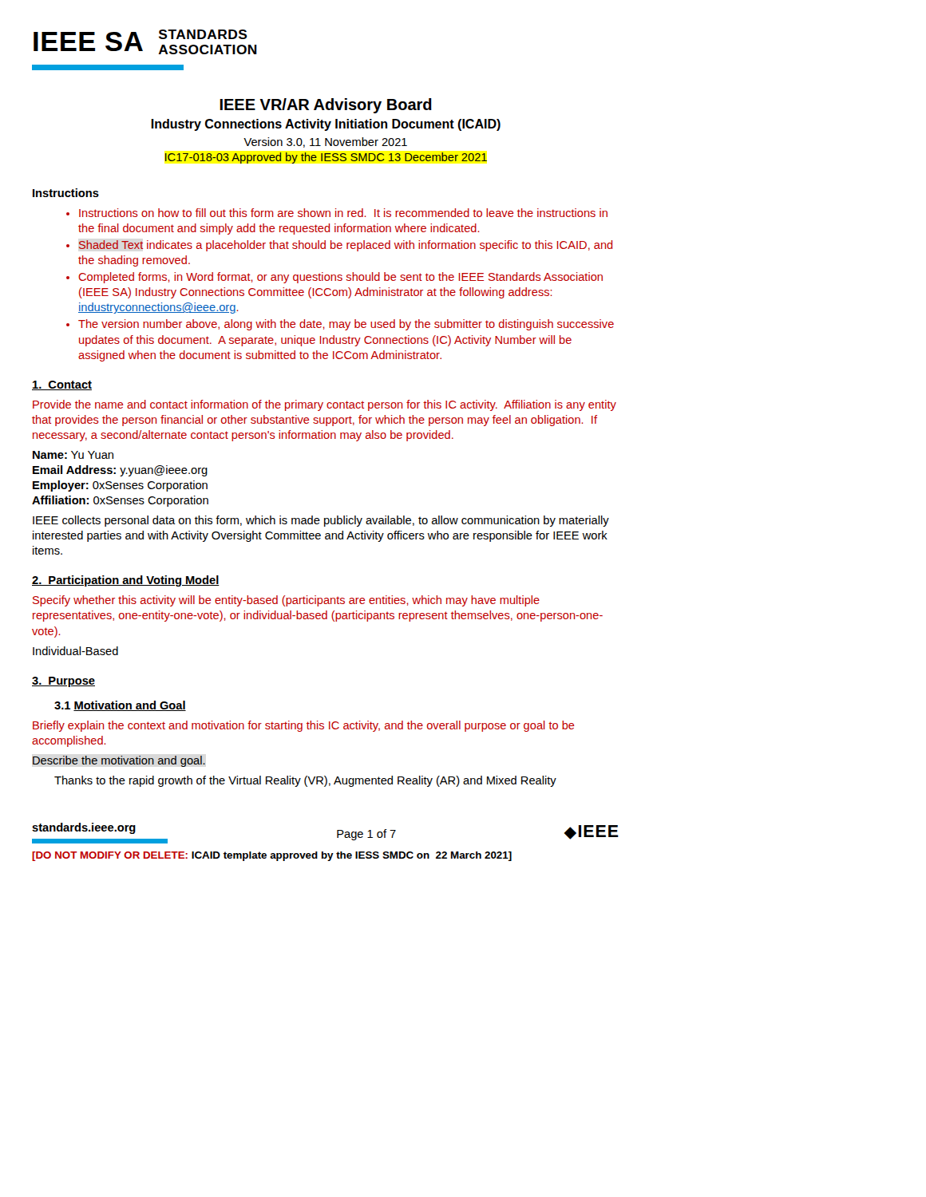IEEE SA STANDARDS
ASSOCIATION
IEEE VR/AR Advisory Board
Industry Connections Activity Initiation Document (ICAID)
Version 3.0, 11 November 2021
IC17-018-03 Approved by the IESS SMDC 13 December 2021
Instructions
Instructions on how to fill out this form are shown in red. It is recommended to leave the instructions in the final document and simply add the requested information where indicated.
Shaded Text indicates a placeholder that should be replaced with information specific to this ICAID, and the shading removed.
Completed forms, in Word format, or any questions should be sent to the IEEE Standards Association (IEEE SA) Industry Connections Committee (ICCom) Administrator at the following address: industryconnections@ieee.org.
The version number above, along with the date, may be used by the submitter to distinguish successive updates of this document. A separate, unique Industry Connections (IC) Activity Number will be assigned when the document is submitted to the ICCom Administrator.
1. Contact
Provide the name and contact information of the primary contact person for this IC activity. Affiliation is any entity that provides the person financial or other substantive support, for which the person may feel an obligation. If necessary, a second/alternate contact person's information may also be provided.
Name: Yu Yuan
Email Address: y.yuan@ieee.org
Employer: 0xSenses Corporation
Affiliation: 0xSenses Corporation
IEEE collects personal data on this form, which is made publicly available, to allow communication by materially interested parties and with Activity Oversight Committee and Activity officers who are responsible for IEEE work items.
2. Participation and Voting Model
Specify whether this activity will be entity-based (participants are entities, which may have multiple representatives, one-entity-one-vote), or individual-based (participants represent themselves, one-person-one-vote).
Individual-Based
3. Purpose
3.1 Motivation and Goal
Briefly explain the context and motivation for starting this IC activity, and the overall purpose or goal to be accomplished.
Describe the motivation and goal.
Thanks to the rapid growth of the Virtual Reality (VR), Augmented Reality (AR) and Mixed Reality
standards.ieee.org
Page 1 of 7
◆IEEE
[DO NOT MODIFY OR DELETE: ICAID template approved by the IESS SMDC on 22 March 2021]